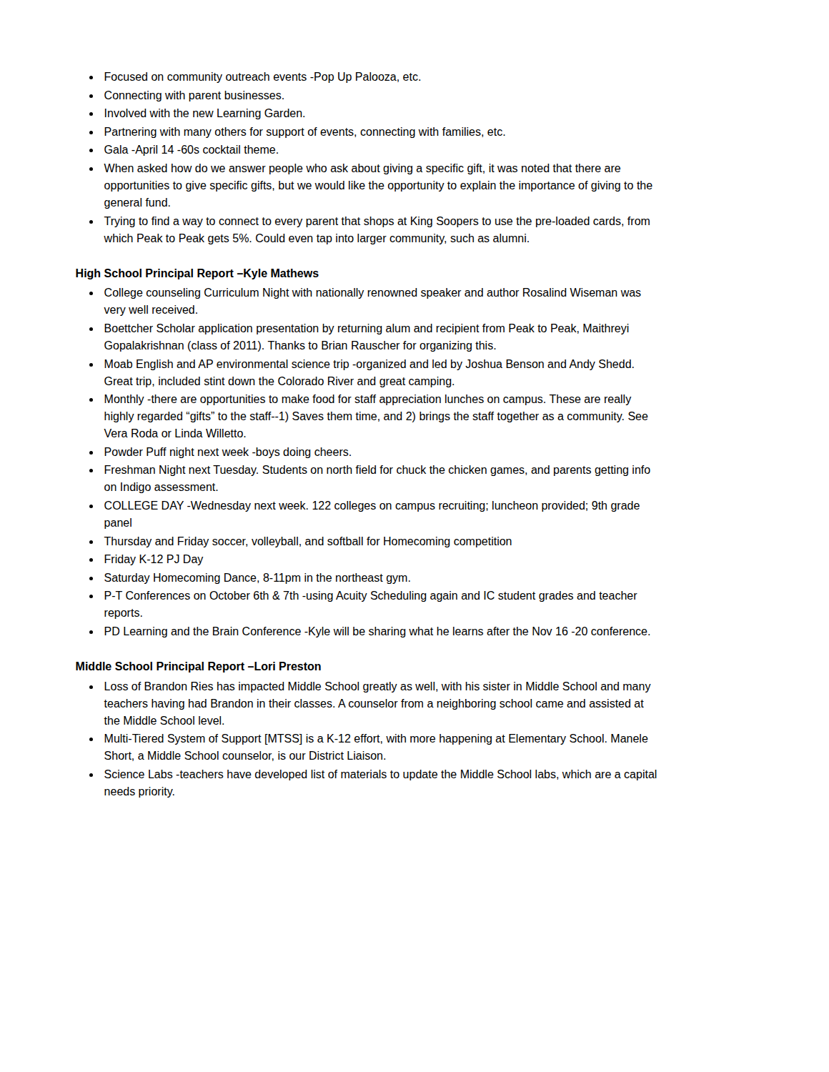Focused on community outreach events -Pop Up Palooza, etc.
Connecting with parent businesses.
Involved with the new Learning Garden.
Partnering with many others for support of events, connecting with families, etc.
Gala -April 14 -60s cocktail theme.
When asked how do we answer people who ask about giving a specific gift, it was noted that there are opportunities to give specific gifts, but we would like the opportunity to explain the importance of giving to the general fund.
Trying to find a way to connect to every parent that shops at King Soopers to use the pre-loaded cards, from which Peak to Peak gets 5%. Could even tap into larger community, such as alumni.
High School Principal Report –Kyle Mathews
College counseling Curriculum Night with nationally renowned speaker and author Rosalind Wiseman was very well received.
Boettcher Scholar application presentation by returning alum and recipient from Peak to Peak, Maithreyi Gopalakrishnan (class of 2011). Thanks to Brian Rauscher for organizing this.
Moab English and AP environmental science trip -organized and led by Joshua Benson and Andy Shedd. Great trip, included stint down the Colorado River and great camping.
Monthly -there are opportunities to make food for staff appreciation lunches on campus. These are really highly regarded “gifts” to the staff--1) Saves them time, and 2) brings the staff together as a community. See Vera Roda or Linda Willetto.
Powder Puff night next week -boys doing cheers.
Freshman Night next Tuesday. Students on north field for chuck the chicken games, and parents getting info on Indigo assessment.
COLLEGE DAY -Wednesday next week. 122 colleges on campus recruiting; luncheon provided; 9th grade panel
Thursday and Friday soccer, volleyball, and softball for Homecoming competition
Friday K-12 PJ Day
Saturday Homecoming Dance, 8-11pm in the northeast gym.
P-T Conferences on October 6th & 7th -using Acuity Scheduling again and IC student grades and teacher reports.
PD Learning and the Brain Conference -Kyle will be sharing what he learns after the Nov 16 -20 conference.
Middle School Principal Report –Lori Preston
Loss of Brandon Ries has impacted Middle School greatly as well, with his sister in Middle School and many teachers having had Brandon in their classes. A counselor from a neighboring school came and assisted at the Middle School level.
Multi-Tiered System of Support [MTSS] is a K-12 effort, with more happening at Elementary School. Manele Short, a Middle School counselor, is our District Liaison.
Science Labs -teachers have developed list of materials to update the Middle School labs, which are a capital needs priority.